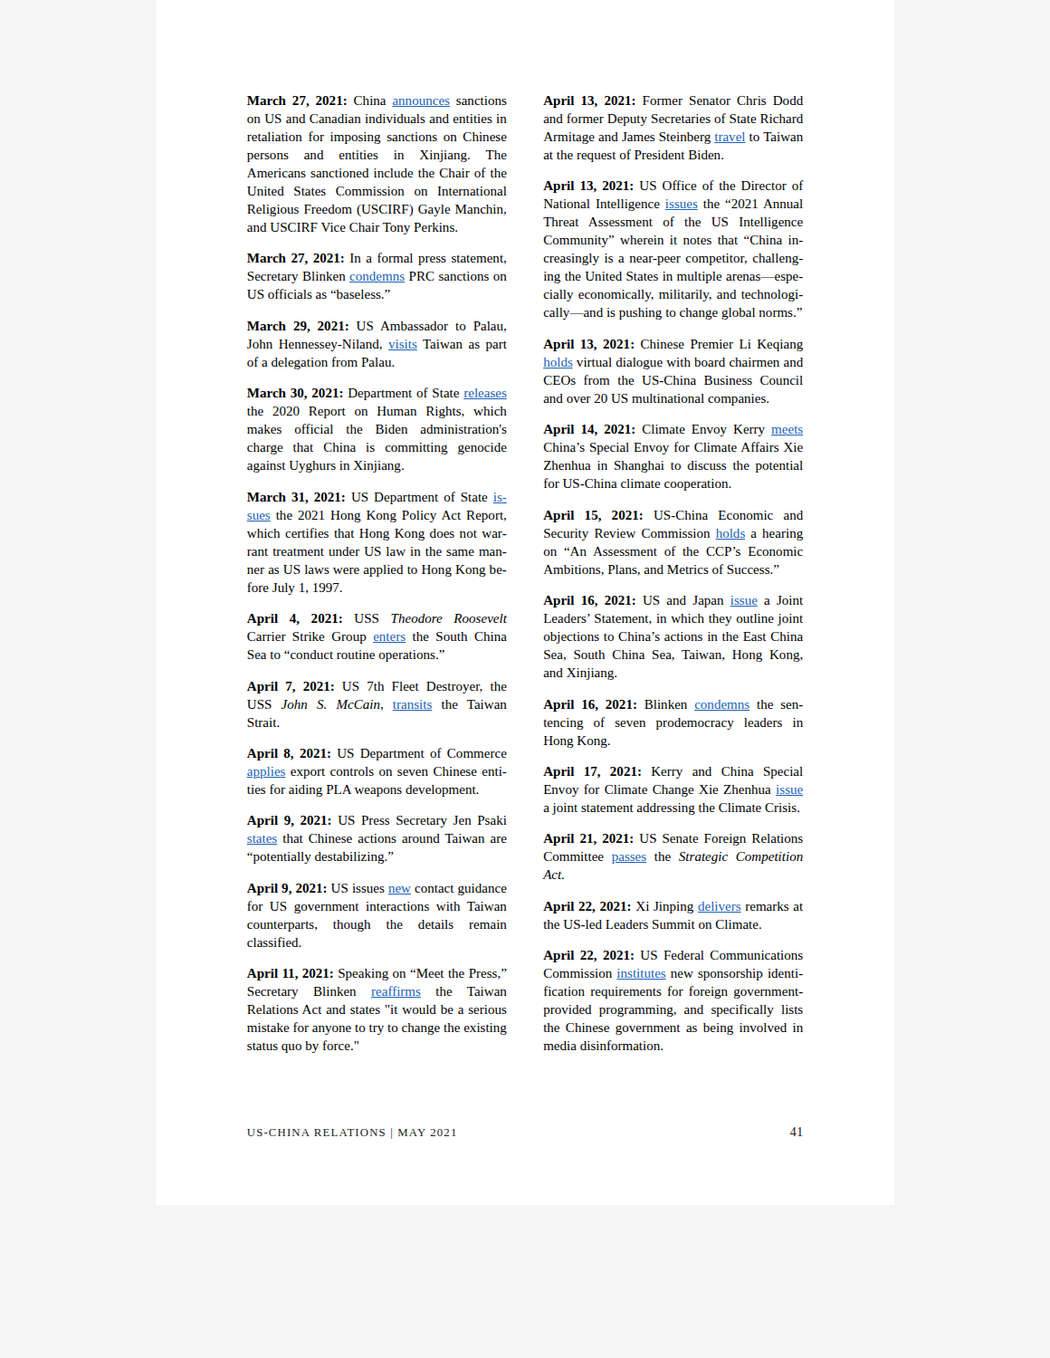March 27, 2021: China announces sanctions on US and Canadian individuals and entities in retaliation for imposing sanctions on Chinese persons and entities in Xinjiang. The Americans sanctioned include the Chair of the United States Commission on International Religious Freedom (USCIRF) Gayle Manchin, and USCIRF Vice Chair Tony Perkins.
March 27, 2021: In a formal press statement, Secretary Blinken condemns PRC sanctions on US officials as “baseless.”
March 29, 2021: US Ambassador to Palau, John Hennessey-Niland, visits Taiwan as part of a delegation from Palau.
March 30, 2021: Department of State releases the 2020 Report on Human Rights, which makes official the Biden administration's charge that China is committing genocide against Uyghurs in Xinjiang.
March 31, 2021: US Department of State issues the 2021 Hong Kong Policy Act Report, which certifies that Hong Kong does not warrant treatment under US law in the same manner as US laws were applied to Hong Kong before July 1, 1997.
April 4, 2021: USS Theodore Roosevelt Carrier Strike Group enters the South China Sea to “conduct routine operations.”
April 7, 2021: US 7th Fleet Destroyer, the USS John S. McCain, transits the Taiwan Strait.
April 8, 2021: US Department of Commerce applies export controls on seven Chinese entities for aiding PLA weapons development.
April 9, 2021: US Press Secretary Jen Psaki states that Chinese actions around Taiwan are “potentially destabilizing.”
April 9, 2021: US issues new contact guidance for US government interactions with Taiwan counterparts, though the details remain classified.
April 11, 2021: Speaking on “Meet the Press,” Secretary Blinken reaffirms the Taiwan Relations Act and states "it would be a serious mistake for anyone to try to change the existing status quo by force."
April 13, 2021: Former Senator Chris Dodd and former Deputy Secretaries of State Richard Armitage and James Steinberg travel to Taiwan at the request of President Biden.
April 13, 2021: US Office of the Director of National Intelligence issues the “2021 Annual Threat Assessment of the US Intelligence Community” wherein it notes that “China increasingly is a near-peer competitor, challenging the United States in multiple arenas—especially economically, militarily, and technologically—and is pushing to change global norms.”
April 13, 2021: Chinese Premier Li Keqiang holds virtual dialogue with board chairmen and CEOs from the US-China Business Council and over 20 US multinational companies.
April 14, 2021: Climate Envoy Kerry meets China’s Special Envoy for Climate Affairs Xie Zhenhua in Shanghai to discuss the potential for US-China climate cooperation.
April 15, 2021: US-China Economic and Security Review Commission holds a hearing on “An Assessment of the CCP’s Economic Ambitions, Plans, and Metrics of Success.”
April 16, 2021: US and Japan issue a Joint Leaders’ Statement, in which they outline joint objections to China’s actions in the East China Sea, South China Sea, Taiwan, Hong Kong, and Xinjiang.
April 16, 2021: Blinken condemns the sentencing of seven prodemocracy leaders in Hong Kong.
April 17, 2021: Kerry and China Special Envoy for Climate Change Xie Zhenhua issue a joint statement addressing the Climate Crisis.
April 21, 2021: US Senate Foreign Relations Committee passes the Strategic Competition Act.
April 22, 2021: Xi Jinping delivers remarks at the US-led Leaders Summit on Climate.
April 22, 2021: US Federal Communications Commission institutes new sponsorship identification requirements for foreign government-provided programming, and specifically lists the Chinese government as being involved in media disinformation.
US-China Relations | May 2021 41